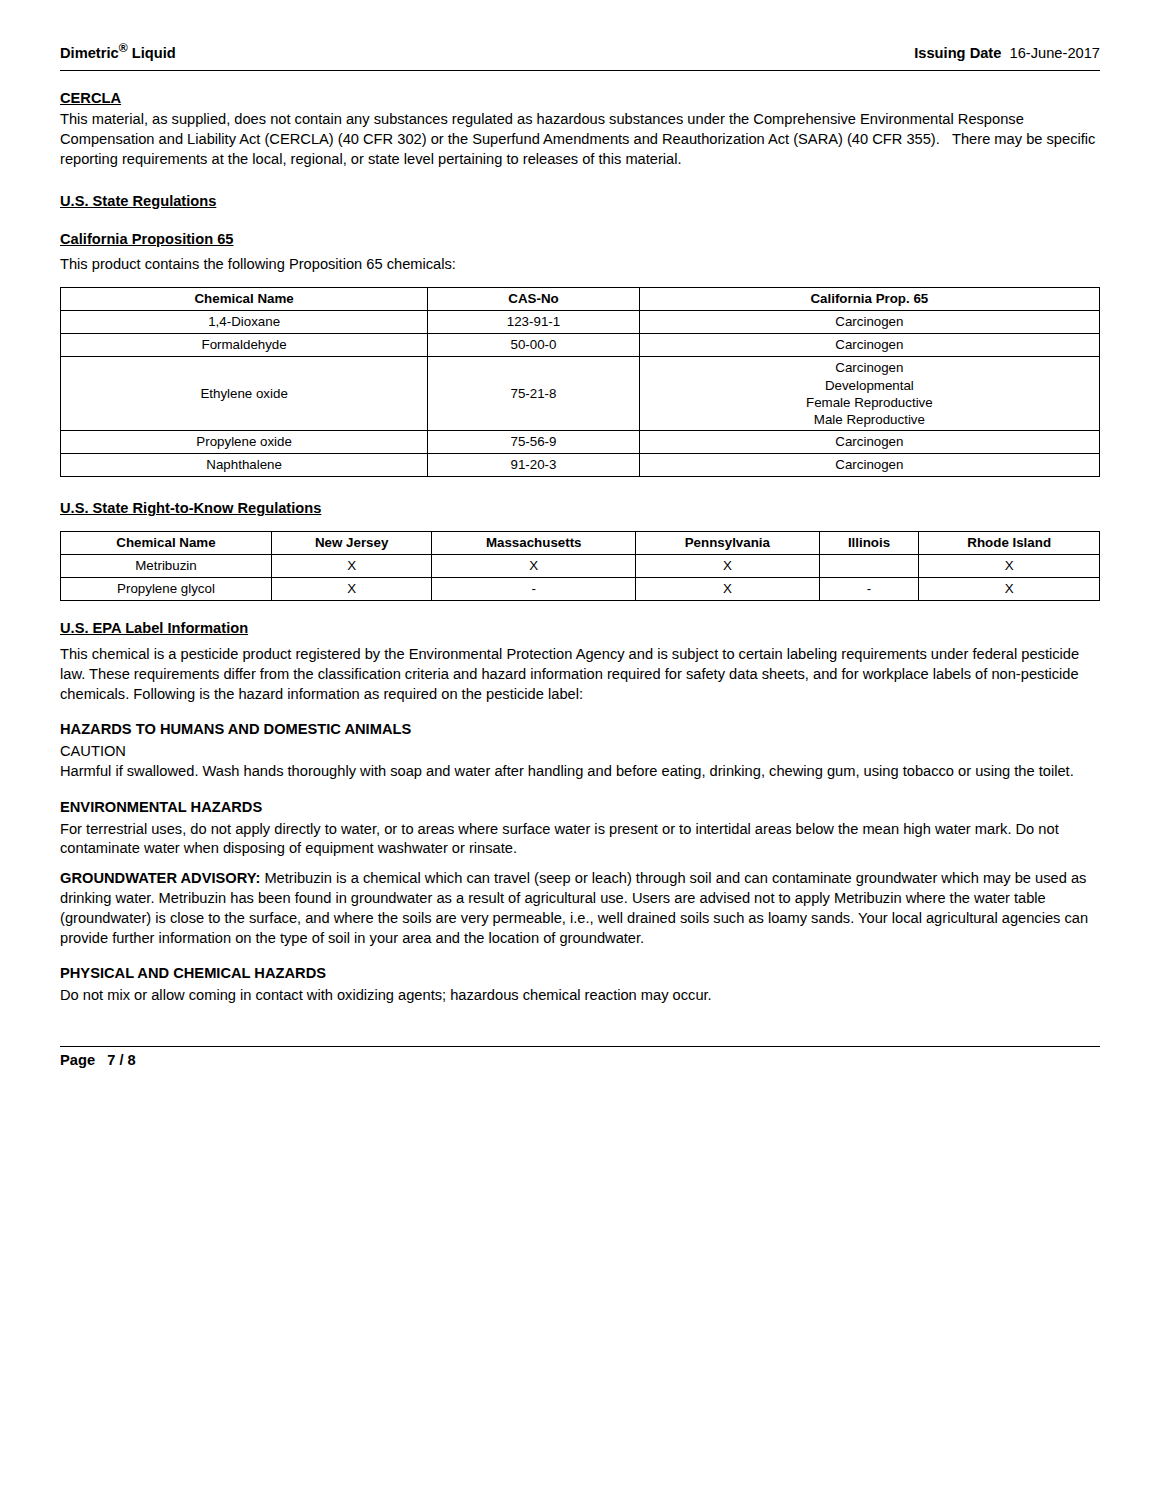Dimetric® Liquid
Issuing Date 16-June-2017
CERCLA
This material, as supplied, does not contain any substances regulated as hazardous substances under the Comprehensive Environmental Response Compensation and Liability Act (CERCLA) (40 CFR 302) or the Superfund Amendments and Reauthorization Act (SARA) (40 CFR 355). There may be specific reporting requirements at the local, regional, or state level pertaining to releases of this material.
U.S. State Regulations
California Proposition 65
This product contains the following Proposition 65 chemicals:
| Chemical Name | CAS-No | California Prop. 65 |
| --- | --- | --- |
| 1,4-Dioxane | 123-91-1 | Carcinogen |
| Formaldehyde | 50-00-0 | Carcinogen |
| Ethylene oxide | 75-21-8 | Carcinogen Developmental Female Reproductive Male Reproductive |
| Propylene oxide | 75-56-9 | Carcinogen |
| Naphthalene | 91-20-3 | Carcinogen |
U.S. State Right-to-Know Regulations
| Chemical Name | New Jersey | Massachusetts | Pennsylvania | Illinois | Rhode Island |
| --- | --- | --- | --- | --- | --- |
| Metribuzin | X | X | X | | X |
| Propylene glycol | X | - | X | - | X |
U.S. EPA Label Information
This chemical is a pesticide product registered by the Environmental Protection Agency and is subject to certain labeling requirements under federal pesticide law. These requirements differ from the classification criteria and hazard information required for safety data sheets, and for workplace labels of non-pesticide chemicals. Following is the hazard information as required on the pesticide label:
HAZARDS TO HUMANS AND DOMESTIC ANIMALS
CAUTION
Harmful if swallowed. Wash hands thoroughly with soap and water after handling and before eating, drinking, chewing gum, using tobacco or using the toilet.
ENVIRONMENTAL HAZARDS
For terrestrial uses, do not apply directly to water, or to areas where surface water is present or to intertidal areas below the mean high water mark. Do not contaminate water when disposing of equipment washwater or rinsate.
GROUNDWATER ADVISORY: Metribuzin is a chemical which can travel (seep or leach) through soil and can contaminate groundwater which may be used as drinking water. Metribuzin has been found in groundwater as a result of agricultural use. Users are advised not to apply Metribuzin where the water table (groundwater) is close to the surface, and where the soils are very permeable, i.e., well drained soils such as loamy sands. Your local agricultural agencies can provide further information on the type of soil in your area and the location of groundwater.
PHYSICAL AND CHEMICAL HAZARDS
Do not mix or allow coming in contact with oxidizing agents; hazardous chemical reaction may occur.
Page 7 / 8